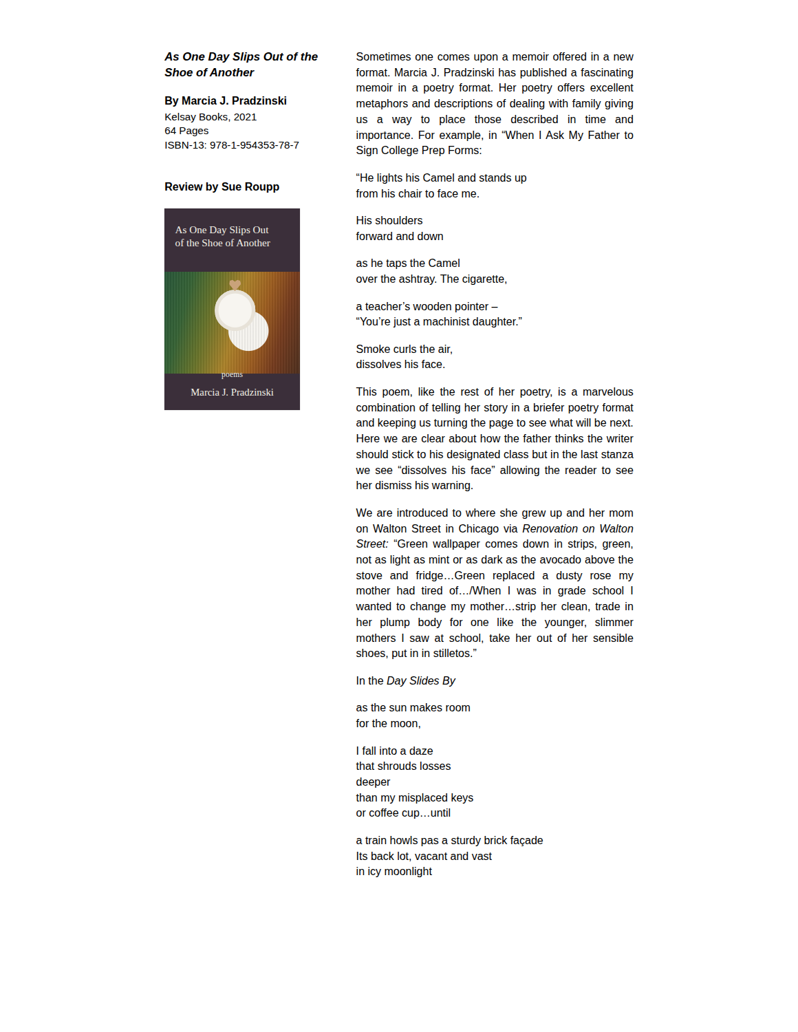As One Day Slips Out of the Shoe of Another
By Marcia J. Pradzinski
Kelsay Books, 2021
64 Pages
ISBN-13: 978-1-954353-78-7
Review by Sue Roupp
As One Day Slips Out
of the Shoe of Another
poems
Marcia J. Pradzinski
Sometimes one comes upon a memoir offered in a new format. Marcia J. Pradzinski has published a fascinating memoir in a poetry format. Her poetry offers excellent metaphors and descriptions of dealing with family giving us a way to place those described in time and importance. For example, in “When I Ask My Father to Sign College Prep Forms:
“He lights his Camel and stands up from his chair to face me.
His shoulders forward and down
as he taps the Camel over the ashtray. The cigarette,
a teacher’s wooden pointer – “You’re just a machinist daughter.”
Smoke curls the air, dissolves his face.
This poem, like the rest of her poetry, is a marvelous combination of telling her story in a briefer poetry format and keeping us turning the page to see what will be next. Here we are clear about how the father thinks the writer should stick to his designated class but in the last stanza we see “dissolves his face” allowing the reader to see her dismiss his warning.
We are introduced to where she grew up and her mom on Walton Street in Chicago via Renovation on Walton Street: “Green wallpaper comes down in strips, green, not as light as mint or as dark as the avocado above the stove and fridge…Green replaced a dusty rose my mother had tired of…/When I was in grade school I wanted to change my mother…strip her clean, trade in her plump body for one like the younger, slimmer mothers I saw at school, take her out of her sensible shoes, put in in stilletos.”
In the Day Slides By
as the sun makes room for the moon,
I fall into a daze that shrouds losses deeper than my misplaced keys or coffee cup…until
a train howls pas a sturdy brick façade Its back lot, vacant and vast in icy moonlight